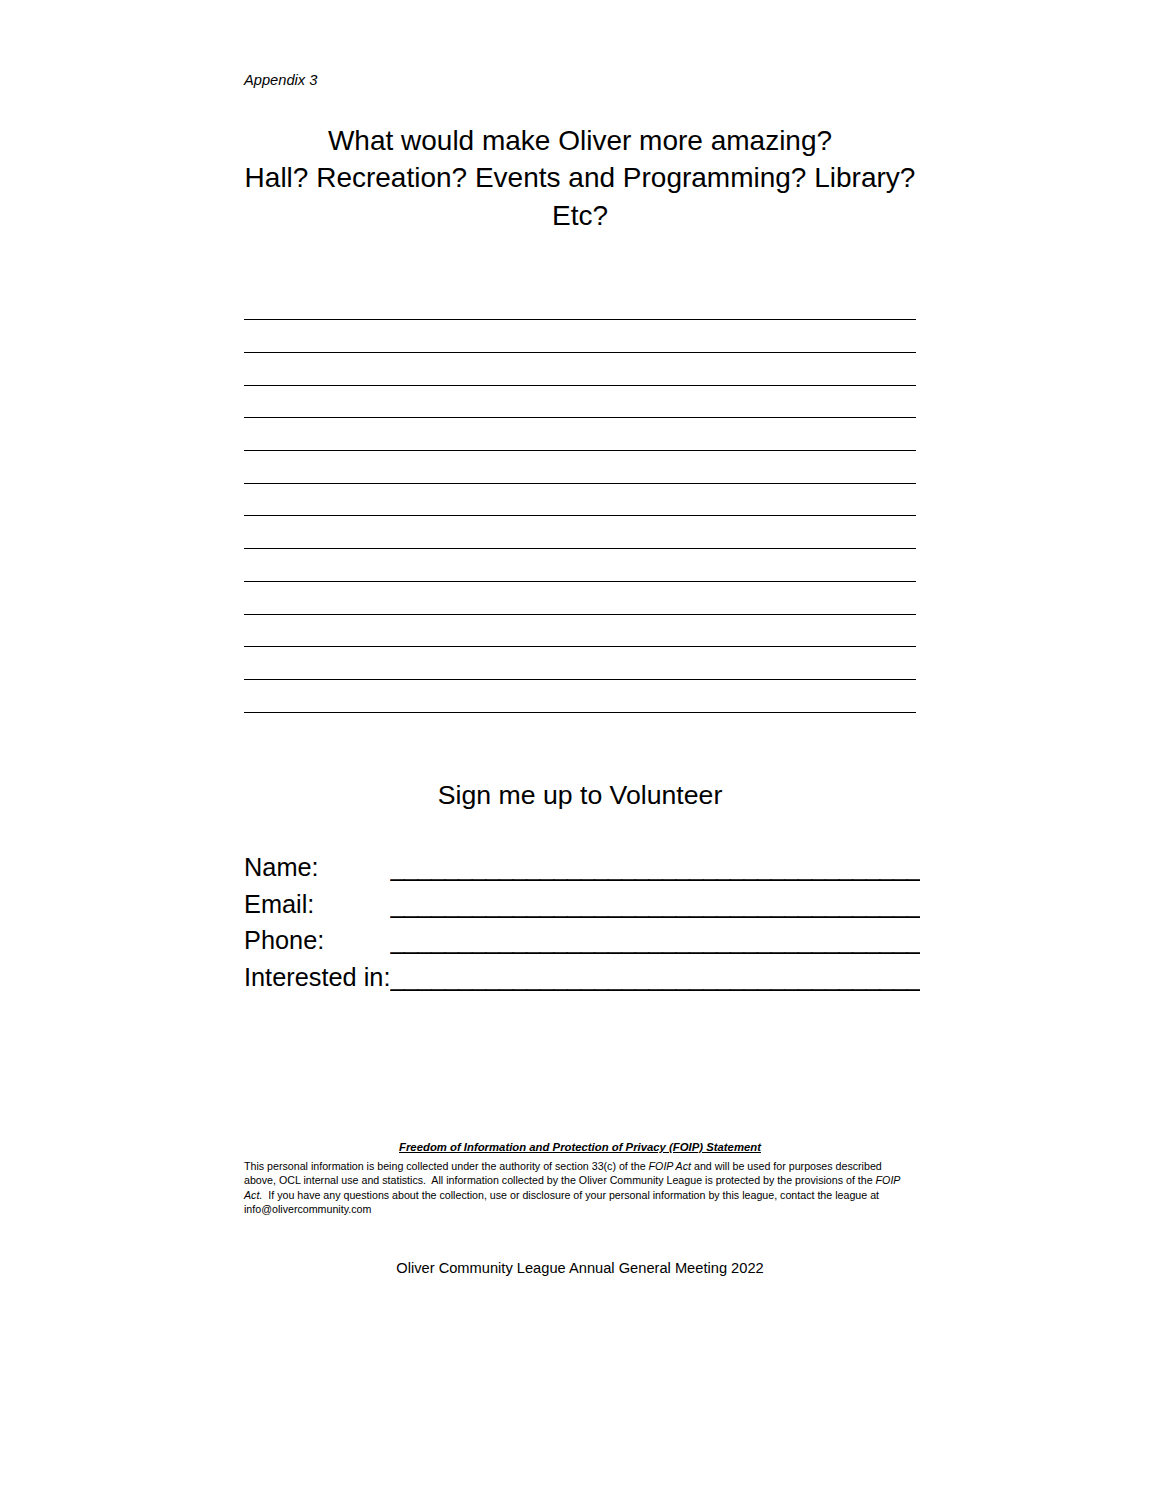Appendix 3
What would make Oliver more amazing?
Hall? Recreation? Events and Programming? Library? Etc?
Sign me up to Volunteer
| Name: | _______________________________________ |
| Email: | _______________________________________ |
| Phone: | _______________________________________ |
| Interested in: | _______________________________________ |
Freedom of Information and Protection of Privacy (FOIP) Statement
This personal information is being collected under the authority of section 33(c) of the FOIP Act and will be used for purposes described above, OCL internal use and statistics. All information collected by the Oliver Community League is protected by the provisions of the FOIP Act. If you have any questions about the collection, use or disclosure of your personal information by this league, contact the league at info@olivercommunity.com
Oliver Community League Annual General Meeting 2022